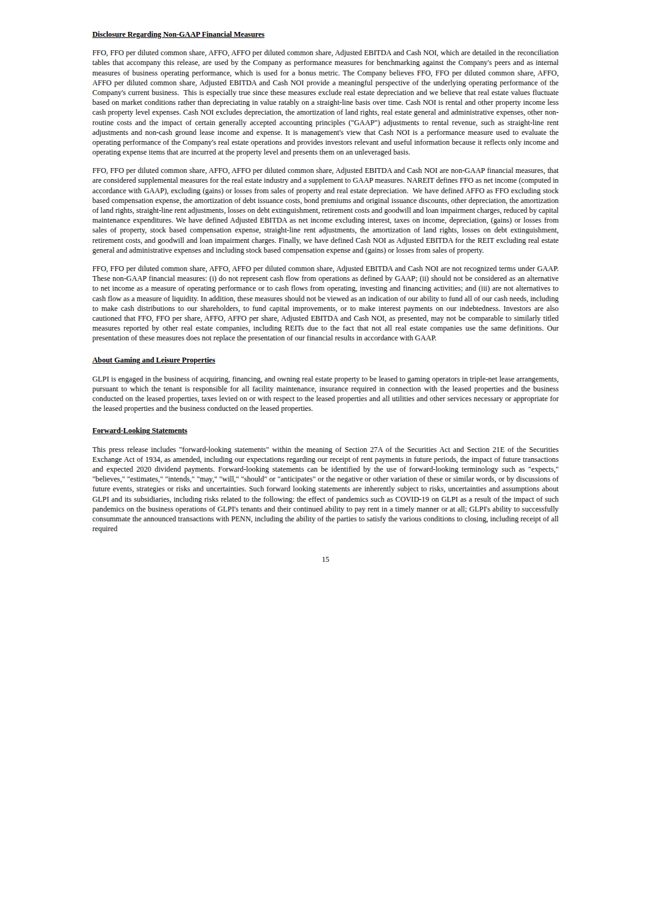Disclosure Regarding Non-GAAP Financial Measures
FFO, FFO per diluted common share, AFFO, AFFO per diluted common share, Adjusted EBITDA and Cash NOI, which are detailed in the reconciliation tables that accompany this release, are used by the Company as performance measures for benchmarking against the Company's peers and as internal measures of business operating performance, which is used for a bonus metric. The Company believes FFO, FFO per diluted common share, AFFO, AFFO per diluted common share, Adjusted EBITDA and Cash NOI provide a meaningful perspective of the underlying operating performance of the Company's current business. This is especially true since these measures exclude real estate depreciation and we believe that real estate values fluctuate based on market conditions rather than depreciating in value ratably on a straight-line basis over time. Cash NOI is rental and other property income less cash property level expenses. Cash NOI excludes depreciation, the amortization of land rights, real estate general and administrative expenses, other non-routine costs and the impact of certain generally accepted accounting principles ("GAAP") adjustments to rental revenue, such as straight-line rent adjustments and non-cash ground lease income and expense. It is management's view that Cash NOI is a performance measure used to evaluate the operating performance of the Company's real estate operations and provides investors relevant and useful information because it reflects only income and operating expense items that are incurred at the property level and presents them on an unleveraged basis.
FFO, FFO per diluted common share, AFFO, AFFO per diluted common share, Adjusted EBITDA and Cash NOI are non-GAAP financial measures, that are considered supplemental measures for the real estate industry and a supplement to GAAP measures. NAREIT defines FFO as net income (computed in accordance with GAAP), excluding (gains) or losses from sales of property and real estate depreciation. We have defined AFFO as FFO excluding stock based compensation expense, the amortization of debt issuance costs, bond premiums and original issuance discounts, other depreciation, the amortization of land rights, straight-line rent adjustments, losses on debt extinguishment, retirement costs and goodwill and loan impairment charges, reduced by capital maintenance expenditures. We have defined Adjusted EBITDA as net income excluding interest, taxes on income, depreciation, (gains) or losses from sales of property, stock based compensation expense, straight-line rent adjustments, the amortization of land rights, losses on debt extinguishment, retirement costs, and goodwill and loan impairment charges. Finally, we have defined Cash NOI as Adjusted EBITDA for the REIT excluding real estate general and administrative expenses and including stock based compensation expense and (gains) or losses from sales of property.
FFO, FFO per diluted common share, AFFO, AFFO per diluted common share, Adjusted EBITDA and Cash NOI are not recognized terms under GAAP. These non-GAAP financial measures: (i) do not represent cash flow from operations as defined by GAAP; (ii) should not be considered as an alternative to net income as a measure of operating performance or to cash flows from operating, investing and financing activities; and (iii) are not alternatives to cash flow as a measure of liquidity. In addition, these measures should not be viewed as an indication of our ability to fund all of our cash needs, including to make cash distributions to our shareholders, to fund capital improvements, or to make interest payments on our indebtedness. Investors are also cautioned that FFO, FFO per share, AFFO, AFFO per share, Adjusted EBITDA and Cash NOI, as presented, may not be comparable to similarly titled measures reported by other real estate companies, including REITs due to the fact that not all real estate companies use the same definitions. Our presentation of these measures does not replace the presentation of our financial results in accordance with GAAP.
About Gaming and Leisure Properties
GLPI is engaged in the business of acquiring, financing, and owning real estate property to be leased to gaming operators in triple-net lease arrangements, pursuant to which the tenant is responsible for all facility maintenance, insurance required in connection with the leased properties and the business conducted on the leased properties, taxes levied on or with respect to the leased properties and all utilities and other services necessary or appropriate for the leased properties and the business conducted on the leased properties.
Forward-Looking Statements
This press release includes "forward-looking statements" within the meaning of Section 27A of the Securities Act and Section 21E of the Securities Exchange Act of 1934, as amended, including our expectations regarding our receipt of rent payments in future periods, the impact of future transactions and expected 2020 dividend payments. Forward-looking statements can be identified by the use of forward-looking terminology such as "expects," "believes," "estimates," "intends," "may," "will," "should" or "anticipates" or the negative or other variation of these or similar words, or by discussions of future events, strategies or risks and uncertainties. Such forward looking statements are inherently subject to risks, uncertainties and assumptions about GLPI and its subsidiaries, including risks related to the following: the effect of pandemics such as COVID-19 on GLPI as a result of the impact of such pandemics on the business operations of GLPI's tenants and their continued ability to pay rent in a timely manner or at all; GLPI's ability to successfully consummate the announced transactions with PENN, including the ability of the parties to satisfy the various conditions to closing, including receipt of all required
15